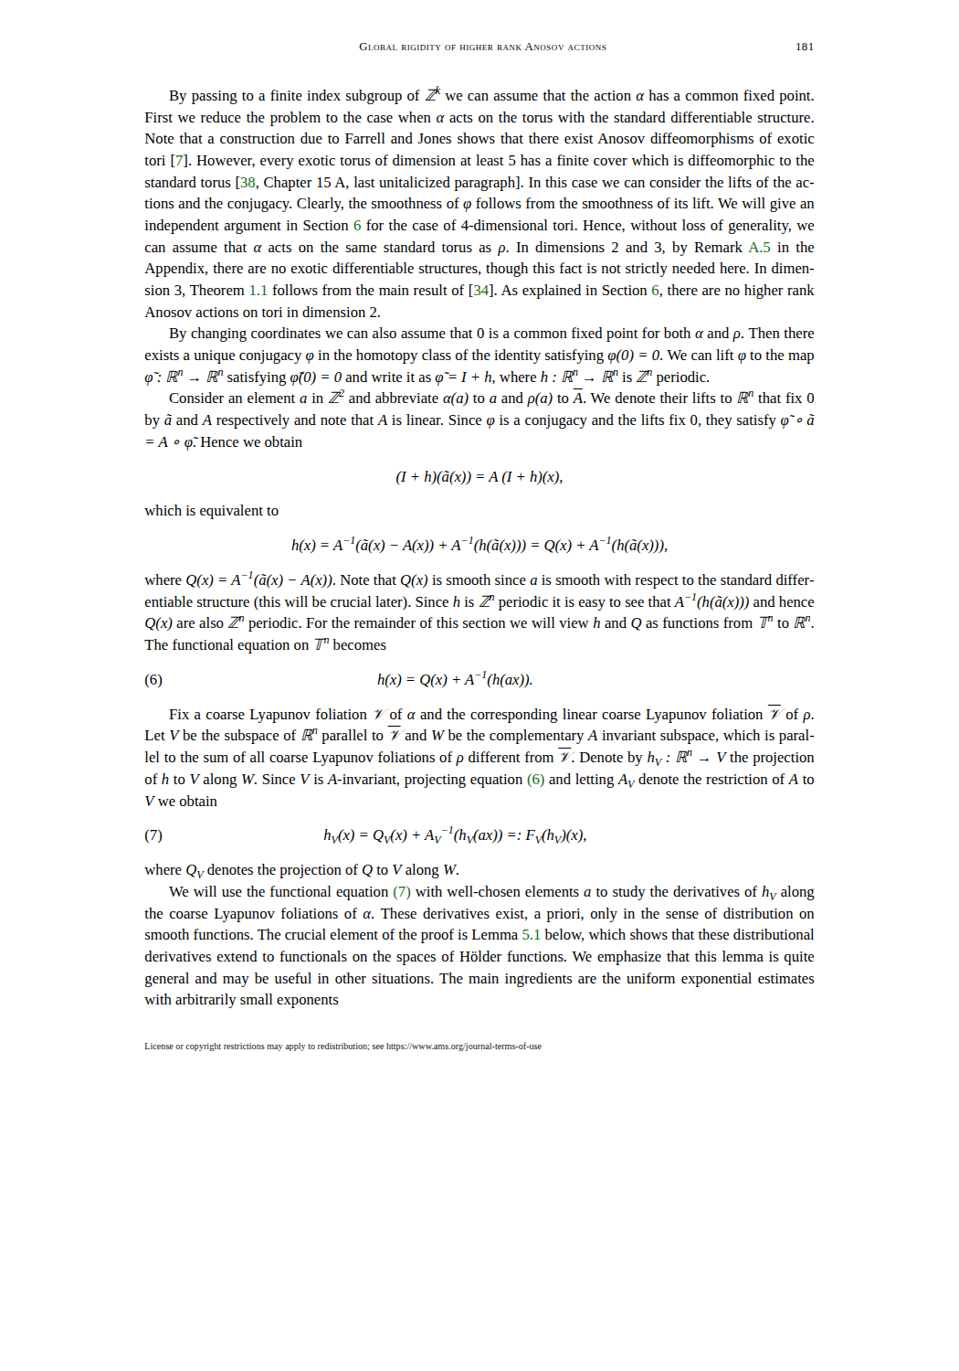Global rigidity of higher rank Anosov actions 181
By passing to a finite index subgroup of ℤk we can assume that the action α has a common fixed point. First we reduce the problem to the case when α acts on the torus with the standard differentiable structure. Note that a construction due to Farrell and Jones shows that there exist Anosov diffeomorphisms of exotic tori [7]. However, every exotic torus of dimension at least 5 has a finite cover which is diffeomorphic to the standard torus [38, Chapter 15 A, last unitalicized paragraph]. In this case we can consider the lifts of the actions and the conjugacy. Clearly, the smoothness of φ follows from the smoothness of its lift. We will give an independent argument in Section 6 for the case of 4-dimensional tori. Hence, without loss of generality, we can assume that α acts on the same standard torus as ρ. In dimensions 2 and 3, by Remark A.5 in the Appendix, there are no exotic differentiable structures, though this fact is not strictly needed here. In dimension 3, Theorem 1.1 follows from the main result of [34]. As explained in Section 6, there are no higher rank Anosov actions on tori in dimension 2.
By changing coordinates we can also assume that 0 is a common fixed point for both α and ρ. Then there exists a unique conjugacy φ in the homotopy class of the identity satisfying φ(0) = 0. We can lift φ to the map φ̃ : ℝn → ℝn satisfying φ̃(0) = 0 and write it as φ̃ = I + h, where h : ℝn → ℝn is ℤn periodic.
Consider an element a in ℤ2 and abbreviate α(a) to a and ρ(a) to A. We denote their lifts to ℝn that fix 0 by ã and A respectively and note that A is linear. Since φ is a conjugacy and the lifts fix 0, they satisfy φ̃ ∘ ã = A ∘ φ̃. Hence we obtain
(I + h)(ã(x)) = A (I + h)(x),
which is equivalent to
h(x) = A−1(ã(x) − A(x)) + A−1(h(ã(x))) = Q(x) + A−1(h(ã(x))),
where Q(x) = A−1(ã(x) − A(x)). Note that Q(x) is smooth since a is smooth with respect to the standard differentiable structure (this will be crucial later). Since h is ℤn periodic it is easy to see that A−1(h(ã(x))) and hence Q(x) are also ℤn periodic. For the remainder of this section we will view h and Q as functions from 𝕋n to ℝn. The functional equation on 𝕋n becomes
(6) h(x) = Q(x) + A−1(h(ax)).
Fix a coarse Lyapunov foliation 𝒱 of α and the corresponding linear coarse Lyapunov foliation 𝒱 of ρ. Let V be the subspace of ℝn parallel to 𝒱 and W be the complementary A invariant subspace, which is parallel to the sum of all coarse Lyapunov foliations of ρ different from 𝒱. Denote by hV : ℝn → V the projection of h to V along W. Since V is A-invariant, projecting equation (6) and letting AV denote the restriction of A to V we obtain
(7) hV(x) = QV(x) + AV−1(hV(ax)) =: FV(hV)(x),
where QV denotes the projection of Q to V along W.
We will use the functional equation (7) with well-chosen elements a to study the derivatives of hV along the coarse Lyapunov foliations of α. These derivatives exist, a priori, only in the sense of distribution on smooth functions. The crucial element of the proof is Lemma 5.1 below, which shows that these distributional derivatives extend to functionals on the spaces of Hölder functions. We emphasize that this lemma is quite general and may be useful in other situations. The main ingredients are the uniform exponential estimates with arbitrarily small exponents
License or copyright restrictions may apply to redistribution; see https://www.ams.org/journal-terms-of-use